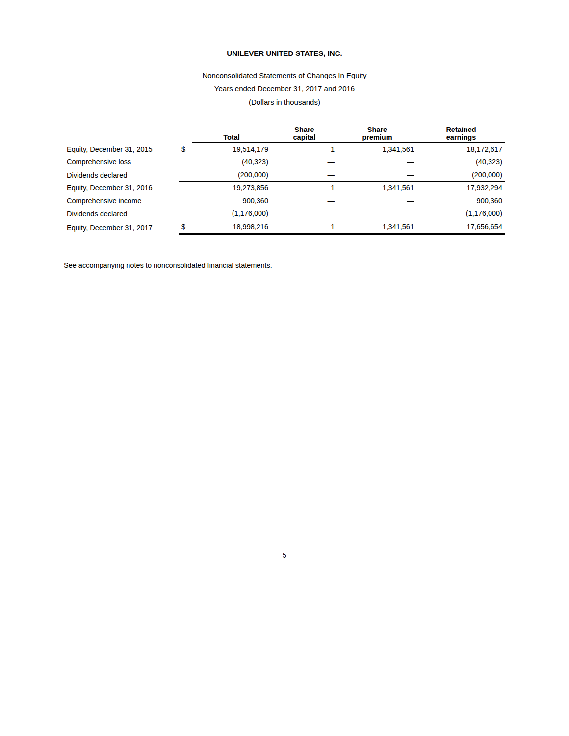UNILEVER UNITED STATES, INC.
Nonconsolidated Statements of Changes In Equity
Years ended December 31, 2017 and 2016
(Dollars in thousands)
| | | Total | Share capital | Share premium | Retained earnings |
| --- | --- | --- | --- | --- | --- |
| Equity, December 31, 2015 | $ | 19,514,179 | 1 | 1,341,561 | 18,172,617 |
| Comprehensive loss | | (40,323) | — | — | (40,323) |
| Dividends declared | | (200,000) | — | — | (200,000) |
| Equity, December 31, 2016 | | 19,273,856 | 1 | 1,341,561 | 17,932,294 |
| Comprehensive income | | 900,360 | — | — | 900,360 |
| Dividends declared | | (1,176,000) | — | — | (1,176,000) |
| Equity, December 31, 2017 | $ | 18,998,216 | 1 | 1,341,561 | 17,656,654 |
See accompanying notes to nonconsolidated financial statements.
5